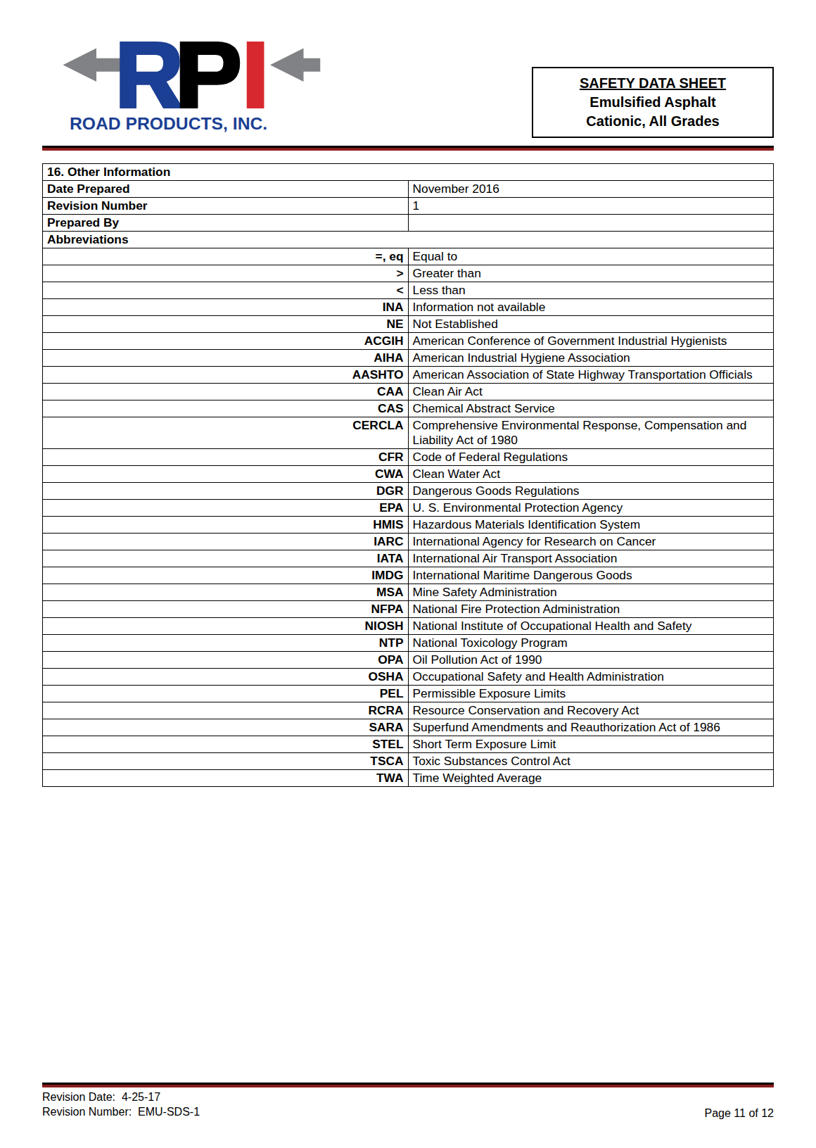ROAD PRODUCTS, INC.
SAFETY DATA SHEET
Emulsified Asphalt
Cationic, All Grades
| 16. Other Information |
| Date Prepared | November 2016 |
| Revision Number | 1 |
| Prepared By | |
| Abbreviations |
| =, eq | Equal to |
| > | Greater than |
| < | Less than |
| INA | Information not available |
| NE | Not Established |
| ACGIH | American Conference of Government Industrial Hygienists |
| AIHA | American Industrial Hygiene Association |
| AASHTO | American Association of State Highway Transportation Officials |
| CAA | Clean Air Act |
| CAS | Chemical Abstract Service |
| CERCLA | Comprehensive Environmental Response, Compensation and Liability Act of 1980 |
| CFR | Code of Federal Regulations |
| CWA | Clean Water Act |
| DGR | Dangerous Goods Regulations |
| EPA | U. S. Environmental Protection Agency |
| HMIS | Hazardous Materials Identification System |
| IARC | International Agency for Research on Cancer |
| IATA | International Air Transport Association |
| IMDG | International Maritime Dangerous Goods |
| MSA | Mine Safety Administration |
| NFPA | National Fire Protection Administration |
| NIOSH | National Institute of Occupational Health and Safety |
| NTP | National Toxicology Program |
| OPA | Oil Pollution Act of 1990 |
| OSHA | Occupational Safety and Health Administration |
| PEL | Permissible Exposure Limits |
| RCRA | Resource Conservation and Recovery Act |
| SARA | Superfund Amendments and Reauthorization Act of 1986 |
| STEL | Short Term Exposure Limit |
| TSCA | Toxic Substances Control Act |
| TWA | Time Weighted Average |
Revision Date: 4-25-17
Revision Number: EMU-SDS-1
Page 11 of 12